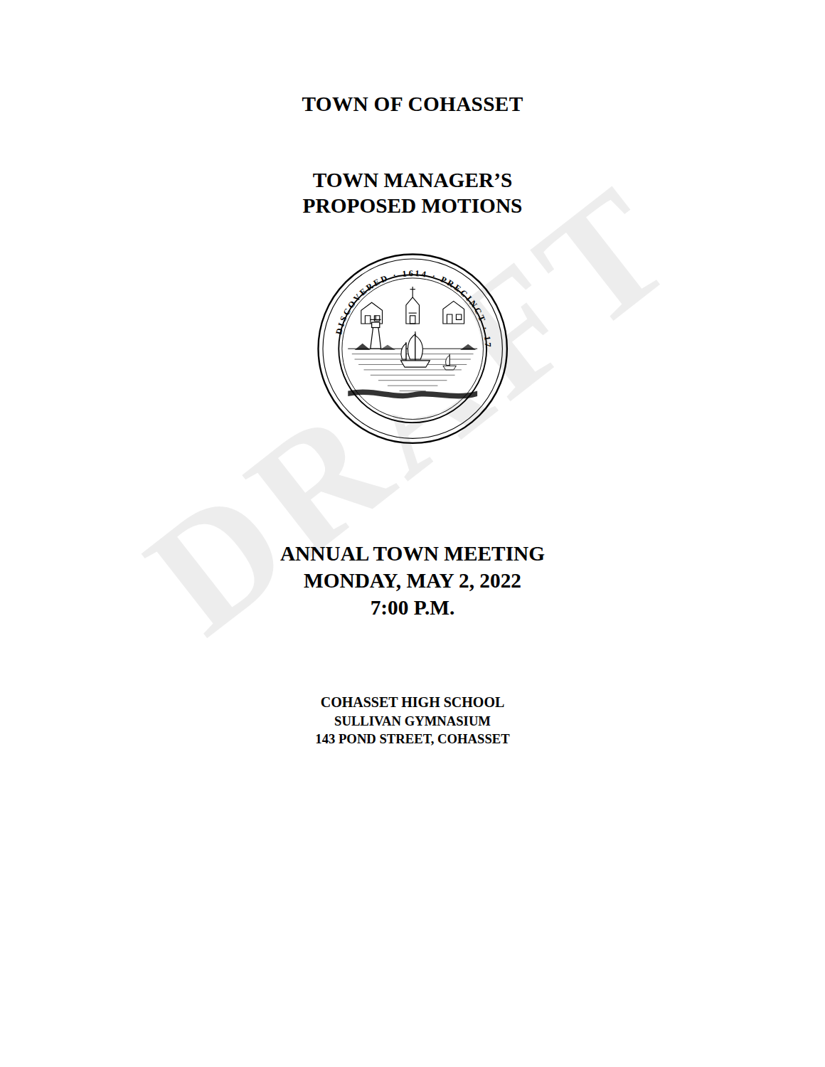DRAFT
TOWN OF COHASSET
TOWN MANAGER’S
PROPOSED MOTIONS
DISCOVERED · 1614 · PRECINCT · 1717 TOWN · 1770 · COHASSET
ANNUAL TOWN MEETING
MONDAY, MAY 2, 2022
7:00 P.M.
COHASSET HIGH SCHOOL
SULLIVAN GYMNASIUM
143 POND STREET, COHASSET